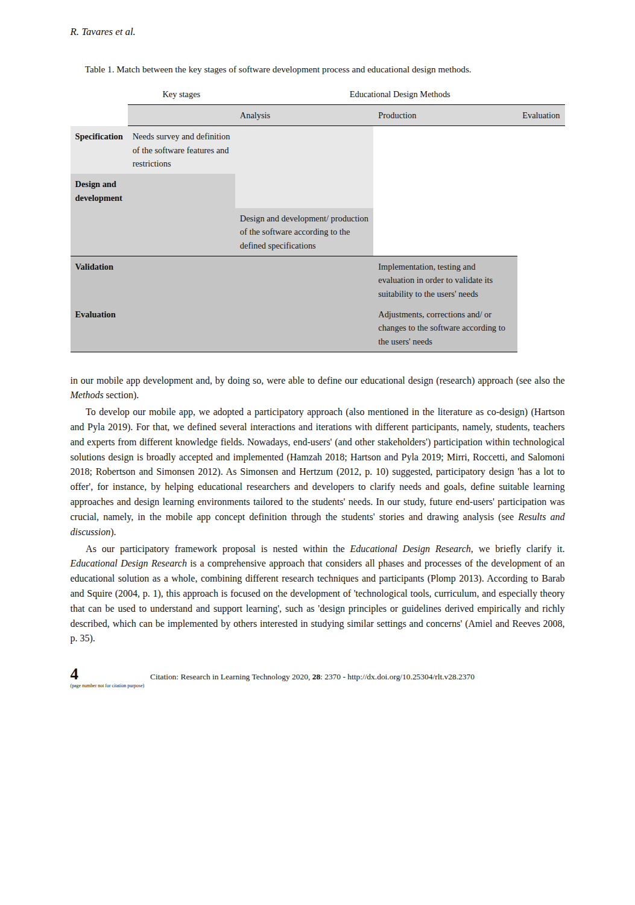R. Tavares et al.
Table 1. Match between the key stages of software development process and educational design methods.
| | Key stages | Educational Design Methods |
| --- | --- | --- |
| | Analysis | Production | Evaluation |
| Specification | Needs survey and definition of the software features and restrictions | | |
| Design and development | |
| | | Design and development/ production of the software according to the defined specifications | |
| Validation | | | Implementation, testing and evaluation in order to validate its suitability to the users' needs |
| Evaluation | | | Adjustments, corrections and/ or changes to the software according to the users' needs |
in our mobile app development and, by doing so, were able to define our educational design (research) approach (see also the Methods section).
To develop our mobile app, we adopted a participatory approach (also mentioned in the literature as co-design) (Hartson and Pyla 2019). For that, we defined several interactions and iterations with different participants, namely, students, teachers and experts from different knowledge fields. Nowadays, end-users' (and other stakeholders') participation within technological solutions design is broadly accepted and implemented (Hamzah 2018; Hartson and Pyla 2019; Mirri, Roccetti, and Salomoni 2018; Robertson and Simonsen 2012). As Simonsen and Hertzum (2012, p. 10) suggested, participatory design 'has a lot to offer', for instance, by helping educational researchers and developers to clarify needs and goals, define suitable learning approaches and design learning environments tailored to the students' needs. In our study, future end-users' participation was crucial, namely, in the mobile app concept definition through the students' stories and drawing analysis (see Results and discussion).
As our participatory framework proposal is nested within the Educational Design Research, we briefly clarify it. Educational Design Research is a comprehensive approach that considers all phases and processes of the development of an educational solution as a whole, combining different research techniques and participants (Plomp 2013). According to Barab and Squire (2004, p. 1), this approach is focused on the development of 'technological tools, curriculum, and especially theory that can be used to understand and support learning', such as 'design principles or guidelines derived empirically and richly described, which can be implemented by others interested in studying similar settings and concerns' (Amiel and Reeves 2008, p. 35).
4
(page number not for citation purpose)
Citation: Research in Learning Technology 2020, 28: 2370 - http://dx.doi.org/10.25304/rlt.v28.2370